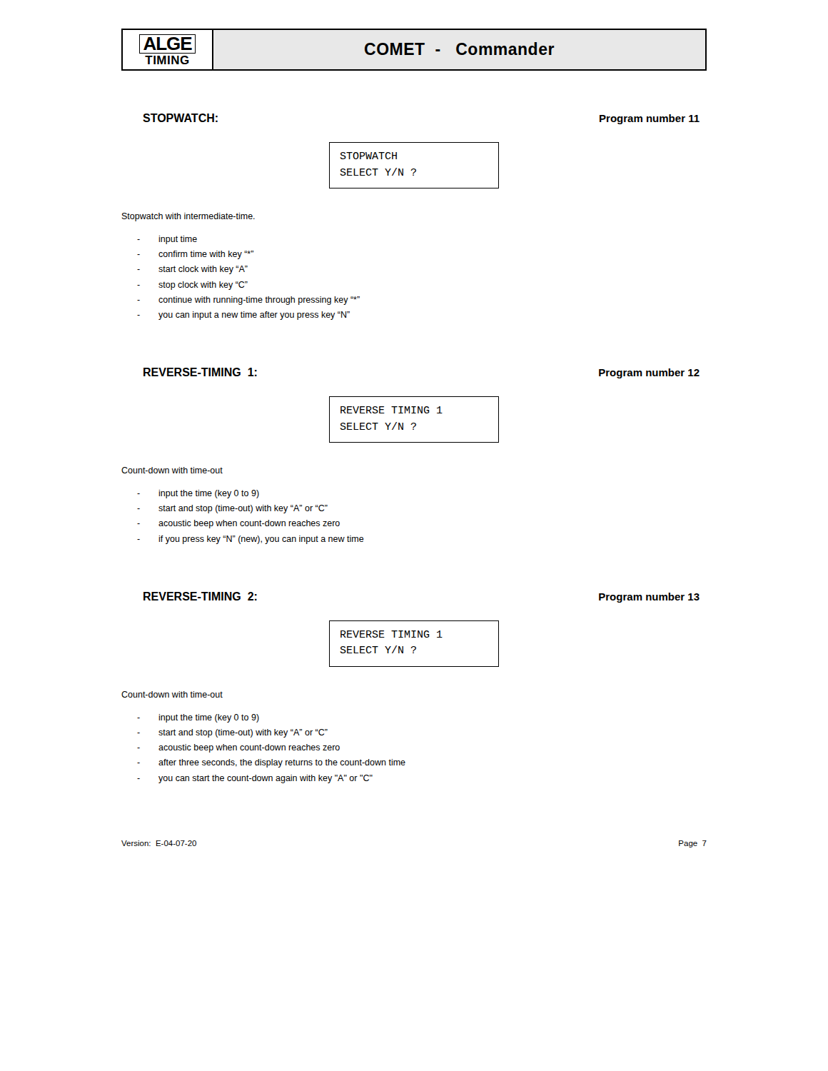ALGE
TIMING
COMET - Commander
STOPWATCH: Program number 11
STOPWATCH
SELECT Y/N ?
Stopwatch with intermediate-time.
input time
confirm time with key “*”
start clock with key “A”
stop clock with key “C”
continue with running-time through pressing key “*”
you can input a new time after you press key “N”
REVERSE-TIMING 1: Program number 12
REVERSE TIMING 1
SELECT Y/N ?
Count-down with time-out
input the time (key 0 to 9)
start and stop (time-out) with key “A” or “C”
acoustic beep when count-down reaches zero
if you press key “N” (new), you can input a new time
REVERSE-TIMING 2: Program number 13
REVERSE TIMING 1
SELECT Y/N ?
Count-down with time-out
input the time (key 0 to 9)
start and stop (time-out) with key “A” or “C”
acoustic beep when count-down reaches zero
after three seconds, the display returns to the count-down time
you can start the count-down again with key "A" or "C"
Version: E-04-07-20 Page 7